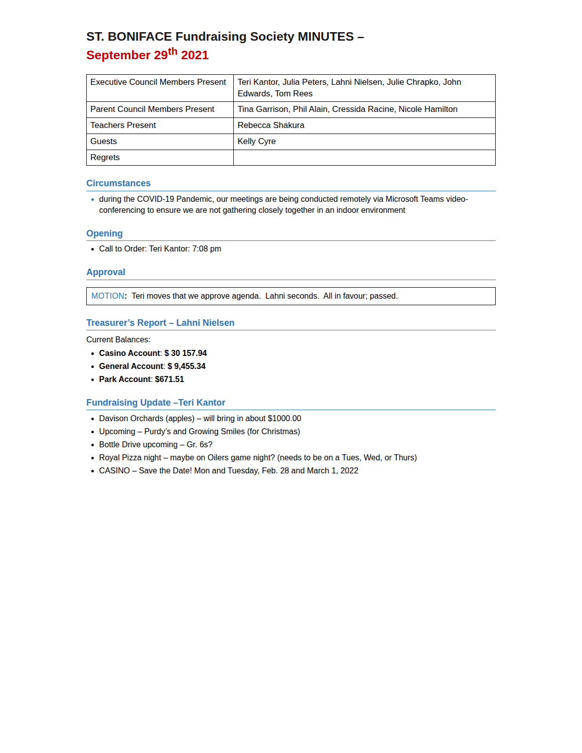ST. BONIFACE Fundraising Society MINUTES –
September 29th 2021
| Executive Council Members Present | Teri Kantor, Julia Peters, Lahni Nielsen, Julie Chrapko, John Edwards, Tom Rees |
| Parent Council Members Present | Tina Garrison, Phil Alain, Cressida Racine, Nicole Hamilton |
| Teachers Present | Rebecca Shakura |
| Guests | Kelly Cyre |
| Regrets | |
Circumstances
during the COVID-19 Pandemic, our meetings are being conducted remotely via Microsoft Teams video-conferencing to ensure we are not gathering closely together in an indoor environment
Opening
Call to Order: Teri Kantor: 7:08 pm
Approval
MOTION: Teri moves that we approve agenda. Lahni seconds. All in favour; passed.
Treasurer’s Report – Lahni Nielsen
Current Balances:
Casino Account: $ 30 157.94
General Account: $ 9,455.34
Park Account: $671.51
Fundraising Update –Teri Kantor
Davison Orchards (apples) – will bring in about $1000.00
Upcoming – Purdy’s and Growing Smiles (for Christmas)
Bottle Drive upcoming – Gr. 6s?
Royal Pizza night – maybe on Oilers game night? (needs to be on a Tues, Wed, or Thurs)
CASINO – Save the Date! Mon and Tuesday, Feb. 28 and March 1, 2022